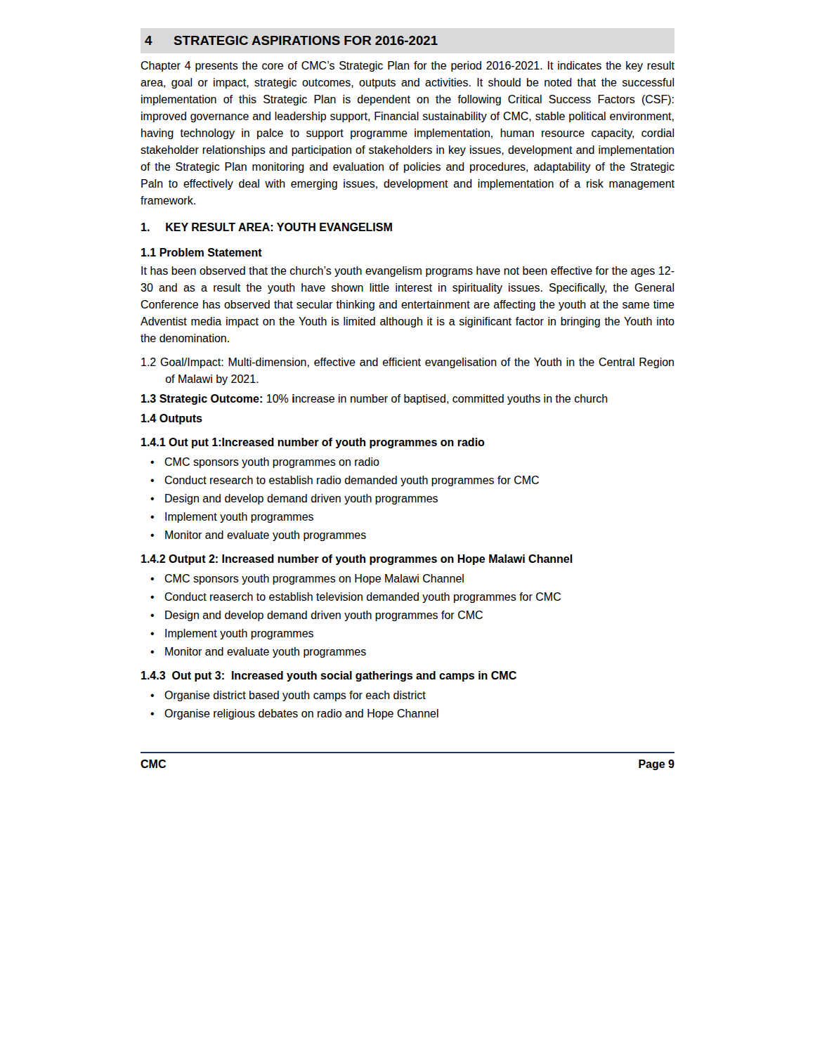4 STRATEGIC ASPIRATIONS FOR 2016-2021
Chapter 4 presents the core of CMC’s Strategic Plan for the period 2016-2021. It indicates the key result area, goal or impact, strategic outcomes, outputs and activities. It should be noted that the successful implementation of this Strategic Plan is dependent on the following Critical Success Factors (CSF): improved governance and leadership support, Financial sustainability of CMC, stable political environment, having technology in palce to support programme implementation, human resource capacity, cordial stakeholder relationships and participation of stakeholders in key issues, development and implementation of the Strategic Plan monitoring and evaluation of policies and procedures, adaptability of the Strategic Paln to effectively deal with emerging issues, development and implementation of a risk management framework.
1. KEY RESULT AREA: YOUTH EVANGELISM
1.1 Problem Statement
It has been observed that the church’s youth evangelism programs have not been effective for the ages 12-30 and as a result the youth have shown little interest in spirituality issues. Specifically, the General Conference has observed that secular thinking and entertainment are affecting the youth at the same time Adventist media impact on the Youth is limited although it is a siginificant factor in bringing the Youth into the denomination.
1.2 Goal/Impact: Multi-dimension, effective and efficient evangelisation of the Youth in the Central Region of Malawi by 2021.
1.3 Strategic Outcome: 10% increase in number of baptised, committed youths in the church
1.4 Outputs
1.4.1 Out put 1:Increased number of youth programmes on radio
CMC sponsors youth programmes on radio
Conduct research to establish radio demanded youth programmes for CMC
Design and develop demand driven youth programmes
Implement youth programmes
Monitor and evaluate youth programmes
1.4.2 Output 2: Increased number of youth programmes on Hope Malawi Channel
CMC sponsors youth programmes on Hope Malawi Channel
Conduct reaserch to establish television demanded youth programmes for CMC
Design and develop demand driven youth programmes for CMC
Implement youth programmes
Monitor and evaluate youth programmes
1.4.3 Out put 3: Increased youth social gatherings and camps in CMC
Organise district based youth camps for each district
Organise religious debates on radio and Hope Channel
CMC Page 9